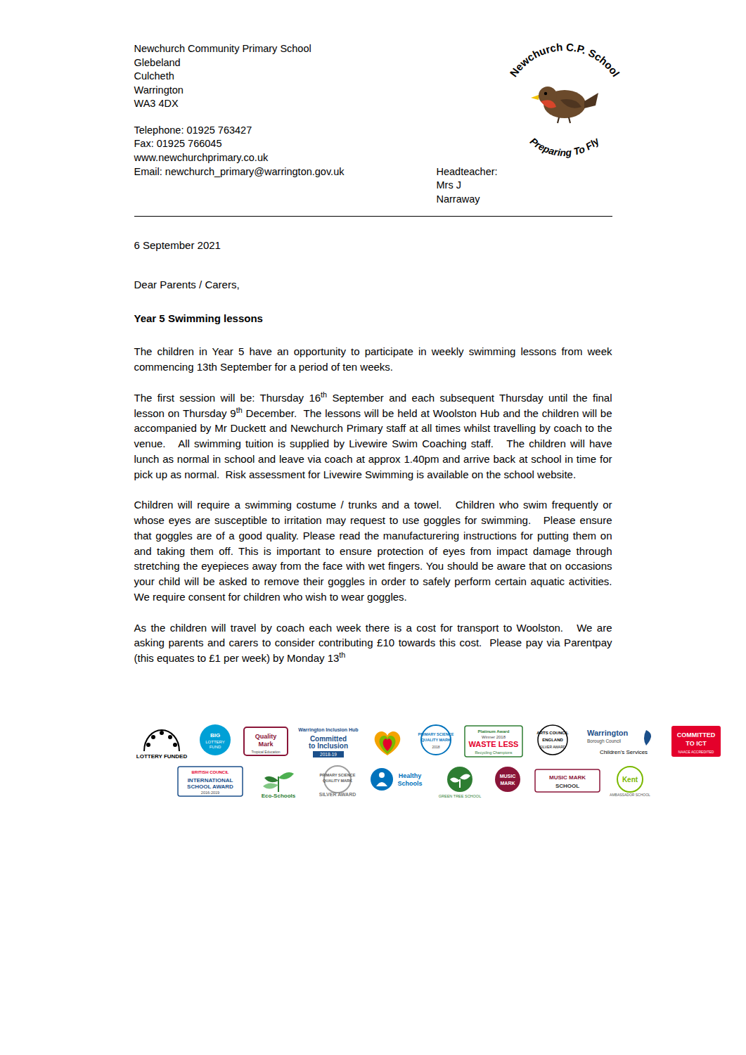Newchurch Community Primary School
Glebeland
Culcheth
Warrington
WA3 4DX
Telephone: 01925 763427
Fax: 01925 766045
www.newchurchprimary.co.uk
Email: newchurch_primary@warrington.gov.uk
Headteacher: Mrs J Narraway
Newchurch C.P. School Preparing To Fly
6 September 2021
Dear Parents / Carers,
Year 5 Swimming lessons
The children in Year 5 have an opportunity to participate in weekly swimming lessons from week commencing 13th September for a period of ten weeks.
The first session will be: Thursday 16th September and each subsequent Thursday until the final lesson on Thursday 9th December. The lessons will be held at Woolston Hub and the children will be accompanied by Mr Duckett and Newchurch Primary staff at all times whilst travelling by coach to the venue. All swimming tuition is supplied by Livewire Swim Coaching staff. The children will have lunch as normal in school and leave via coach at approx 1.40pm and arrive back at school in time for pick up as normal. Risk assessment for Livewire Swimming is available on the school website.
Children will require a swimming costume / trunks and a towel. Children who swim frequently or whose eyes are susceptible to irritation may request to use goggles for swimming. Please ensure that goggles are of a good quality. Please read the manufacturering instructions for putting them on and taking them off. This is important to ensure protection of eyes from impact damage through stretching the eyepieces away from the face with wet fingers. You should be aware that on occasions your child will be asked to remove their goggles in order to safely perform certain aquatic activities. We require consent for children who wish to wear goggles.
As the children will travel by coach each week there is a cost for transport to Woolston. We are asking parents and carers to consider contributing £10 towards this cost. Please pay via Parentpay (this equates to £1 per week) by Monday 13th
LOTTERY FUNDED
BIG LOTTERY FUND
Quality Mark Tropical Education
Warrington Inclusion Hub Committed to Inclusion 2018-19
PRIMARY SCIENCE QUALITY MARK 2018
Platinum Award Winner 2018 WASTE LESS Recycling Champions
ARTS COUNCIL ENGLAND SILVER AWARD
Warrington Borough Council Children's Services
COMMITTED TO ICT NAACE ACCREDITED
BRITISH COUNCIL INTERNATIONAL SCHOOL AWARD 2016-2019
Eco-Schools
PRIMARY SCIENCE QUALITY MARK SILVER AWARD
Healthy Schools
GREEN TREE SCHOOL
MUSIC MARK
MUSIC MARK SCHOOL
Kent AMBASSADOR SCHOOL